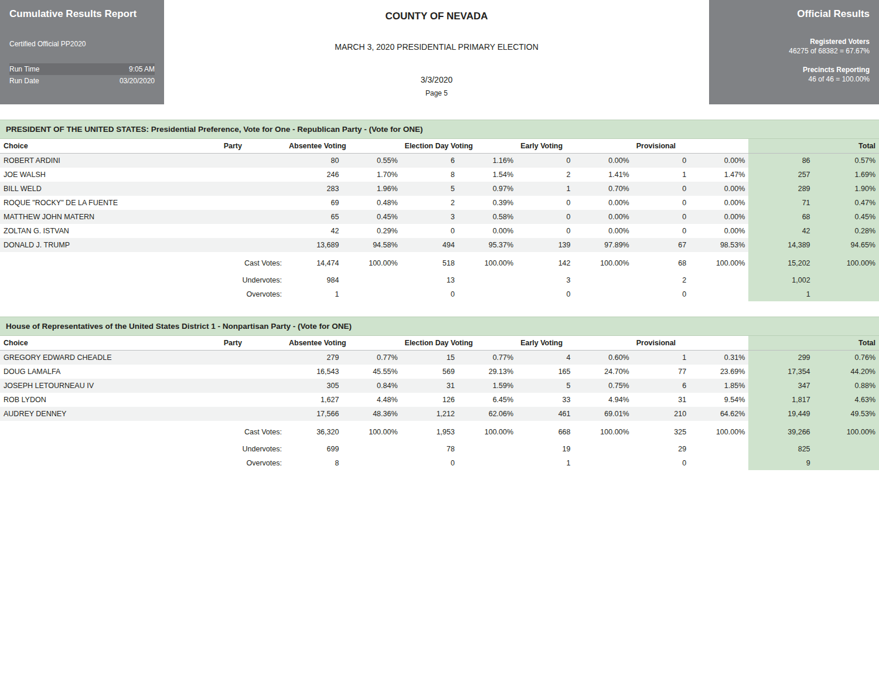Cumulative Results Report
Certified Official PP2020
Run Time 9:05 AM
Run Date 03/20/2020
COUNTY OF NEVADA
MARCH 3, 2020 PRESIDENTIAL PRIMARY ELECTION
3/3/2020
Page 5
Official Results
Registered Voters
46275 of 68382 = 67.67%
Precincts Reporting
46 of 46 = 100.00%
PRESIDENT OF THE UNITED STATES: Presidential Preference, Vote for One - Republican Party - (Vote for ONE)
| Choice | Party | Absentee Voting | Election Day Voting | Early Voting | Provisional | Total |
| --- | --- | --- | --- | --- | --- | --- |
| ROBERT ARDINI | | 80 | 0.55% | 6 | 1.16% | 0 | 0.00% | 0 | 0.00% | 86 | 0.57% |
| JOE WALSH | | 246 | 1.70% | 8 | 1.54% | 2 | 1.41% | 1 | 1.47% | 257 | 1.69% |
| BILL WELD | | 283 | 1.96% | 5 | 0.97% | 1 | 0.70% | 0 | 0.00% | 289 | 1.90% |
| ROQUE "ROCKY" DE LA FUENTE | | 69 | 0.48% | 2 | 0.39% | 0 | 0.00% | 0 | 0.00% | 71 | 0.47% |
| MATTHEW JOHN MATERN | | 65 | 0.45% | 3 | 0.58% | 0 | 0.00% | 0 | 0.00% | 68 | 0.45% |
| ZOLTAN G. ISTVAN | | 42 | 0.29% | 0 | 0.00% | 0 | 0.00% | 0 | 0.00% | 42 | 0.28% |
| DONALD J. TRUMP | | 13,689 | 94.58% | 494 | 95.37% | 139 | 97.89% | 67 | 98.53% | 14,389 | 94.65% |
| | Cast Votes: | 14,474 | 100.00% | 518 | 100.00% | 142 | 100.00% | 68 | 100.00% | 15,202 | 100.00% |
| | Undervotes: | 984 | | 13 | | 3 | | 2 | | 1,002 | |
| | Overvotes: | 1 | | 0 | | 0 | | 0 | | 1 | |
House of Representatives of the United States District 1 - Nonpartisan Party - (Vote for ONE)
| Choice | Party | Absentee Voting | Election Day Voting | Early Voting | Provisional | Total |
| --- | --- | --- | --- | --- | --- | --- |
| GREGORY EDWARD CHEADLE | | 279 | 0.77% | 15 | 0.77% | 4 | 0.60% | 1 | 0.31% | 299 | 0.76% |
| DOUG LAMALFA | | 16,543 | 45.55% | 569 | 29.13% | 165 | 24.70% | 77 | 23.69% | 17,354 | 44.20% |
| JOSEPH LETOURNEAU IV | | 305 | 0.84% | 31 | 1.59% | 5 | 0.75% | 6 | 1.85% | 347 | 0.88% |
| ROB LYDON | | 1,627 | 4.48% | 126 | 6.45% | 33 | 4.94% | 31 | 9.54% | 1,817 | 4.63% |
| AUDREY DENNEY | | 17,566 | 48.36% | 1,212 | 62.06% | 461 | 69.01% | 210 | 64.62% | 19,449 | 49.53% |
| | Cast Votes: | 36,320 | 100.00% | 1,953 | 100.00% | 668 | 100.00% | 325 | 100.00% | 39,266 | 100.00% |
| | Undervotes: | 699 | | 78 | | 19 | | 29 | | 825 | |
| | Overvotes: | 8 | | 0 | | 1 | | 0 | | 9 | |